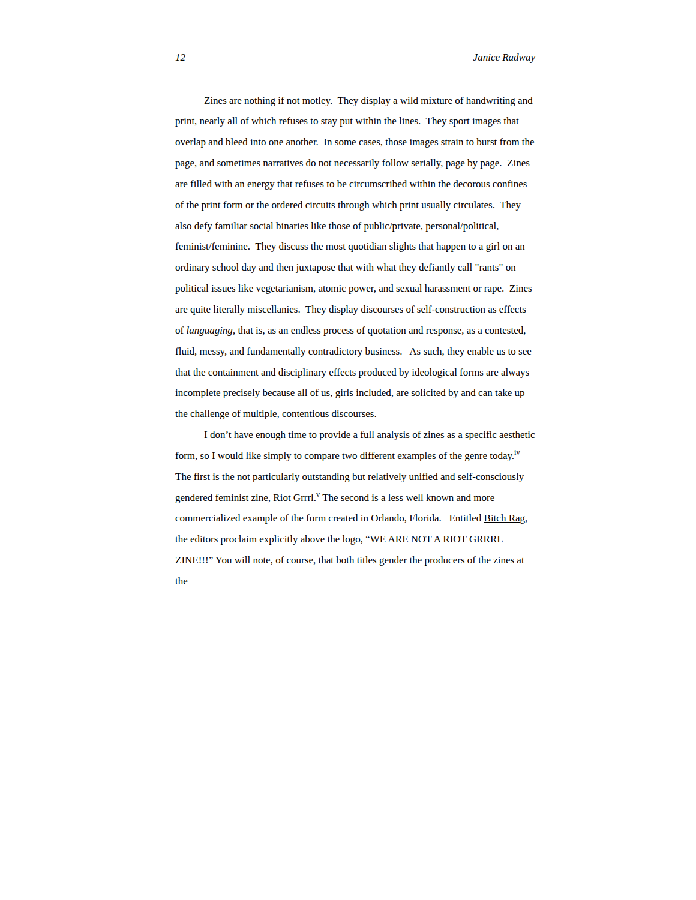12 Janice Radway
Zines are nothing if not motley. They display a wild mixture of handwriting and print, nearly all of which refuses to stay put within the lines. They sport images that overlap and bleed into one another. In some cases, those images strain to burst from the page, and sometimes narratives do not necessarily follow serially, page by page. Zines are filled with an energy that refuses to be circumscribed within the decorous confines of the print form or the ordered circuits through which print usually circulates. They also defy familiar social binaries like those of public/private, personal/political, feminist/feminine. They discuss the most quotidian slights that happen to a girl on an ordinary school day and then juxtapose that with what they defiantly call "rants" on political issues like vegetarianism, atomic power, and sexual harassment or rape. Zines are quite literally miscellanies. They display discourses of self-construction as effects of languaging, that is, as an endless process of quotation and response, as a contested, fluid, messy, and fundamentally contradictory business. As such, they enable us to see that the containment and disciplinary effects produced by ideological forms are always incomplete precisely because all of us, girls included, are solicited by and can take up the challenge of multiple, contentious discourses.
I don’t have enough time to provide a full analysis of zines as a specific aesthetic form, so I would like simply to compare two different examples of the genre today.iv The first is the not particularly outstanding but relatively unified and self-consciously gendered feminist zine, Riot Grrrl.v The second is a less well known and more commercialized example of the form created in Orlando, Florida. Entitled Bitch Rag, the editors proclaim explicitly above the logo, “WE ARE NOT A RIOT GRRRL ZINE!!!” You will note, of course, that both titles gender the producers of the zines at the